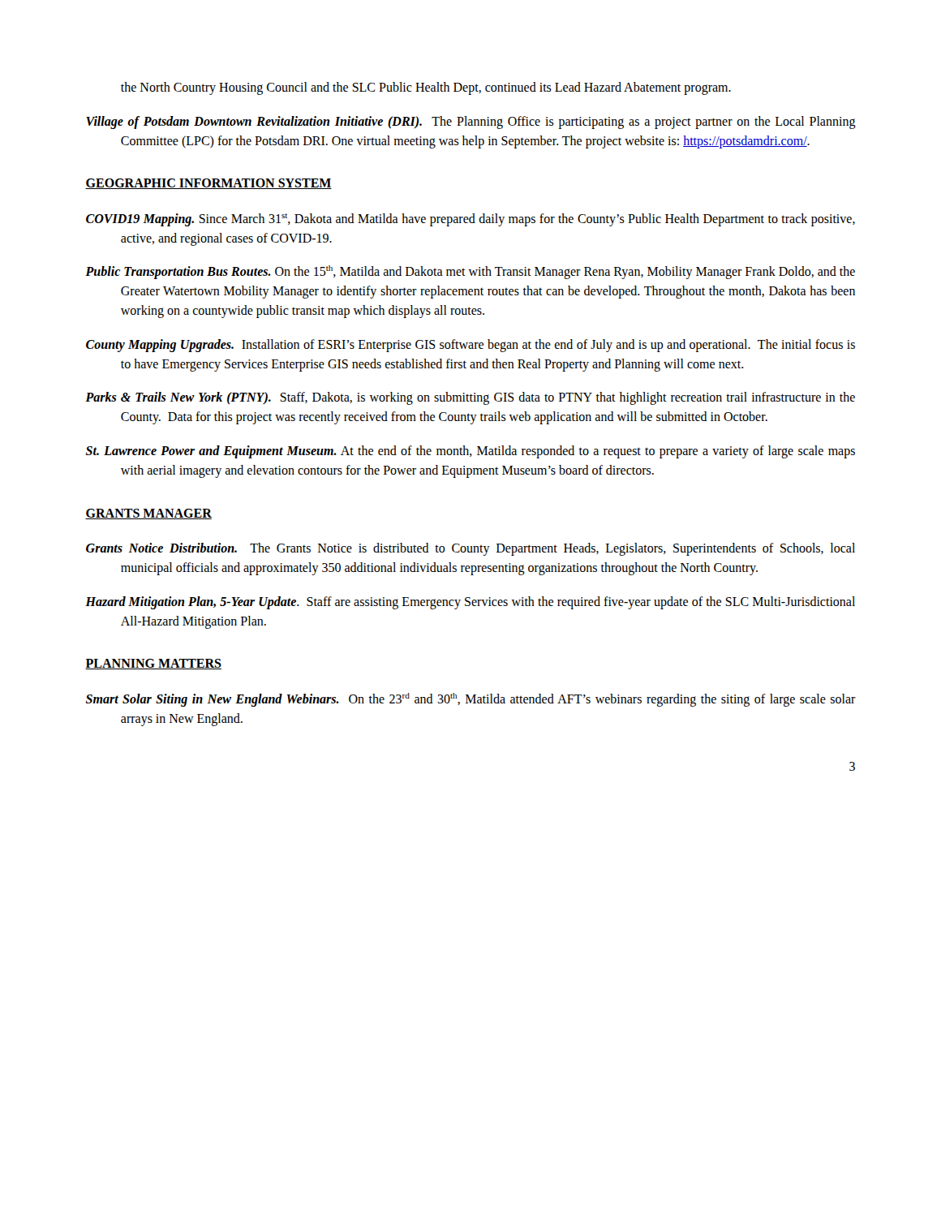the North Country Housing Council and the SLC Public Health Dept, continued its Lead Hazard Abatement program.
Village of Potsdam Downtown Revitalization Initiative (DRI). The Planning Office is participating as a project partner on the Local Planning Committee (LPC) for the Potsdam DRI. One virtual meeting was help in September. The project website is: https://potsdamdri.com/.
GEOGRAPHIC INFORMATION SYSTEM
COVID19 Mapping. Since March 31st, Dakota and Matilda have prepared daily maps for the County’s Public Health Department to track positive, active, and regional cases of COVID-19.
Public Transportation Bus Routes. On the 15th, Matilda and Dakota met with Transit Manager Rena Ryan, Mobility Manager Frank Doldo, and the Greater Watertown Mobility Manager to identify shorter replacement routes that can be developed. Throughout the month, Dakota has been working on a countywide public transit map which displays all routes.
County Mapping Upgrades. Installation of ESRI’s Enterprise GIS software began at the end of July and is up and operational. The initial focus is to have Emergency Services Enterprise GIS needs established first and then Real Property and Planning will come next.
Parks & Trails New York (PTNY). Staff, Dakota, is working on submitting GIS data to PTNY that highlight recreation trail infrastructure in the County. Data for this project was recently received from the County trails web application and will be submitted in October.
St. Lawrence Power and Equipment Museum. At the end of the month, Matilda responded to a request to prepare a variety of large scale maps with aerial imagery and elevation contours for the Power and Equipment Museum’s board of directors.
GRANTS MANAGER
Grants Notice Distribution. The Grants Notice is distributed to County Department Heads, Legislators, Superintendents of Schools, local municipal officials and approximately 350 additional individuals representing organizations throughout the North Country.
Hazard Mitigation Plan, 5-Year Update. Staff are assisting Emergency Services with the required five-year update of the SLC Multi-Jurisdictional All-Hazard Mitigation Plan.
PLANNING MATTERS
Smart Solar Siting in New England Webinars. On the 23rd and 30th, Matilda attended AFT’s webinars regarding the siting of large scale solar arrays in New England.
3